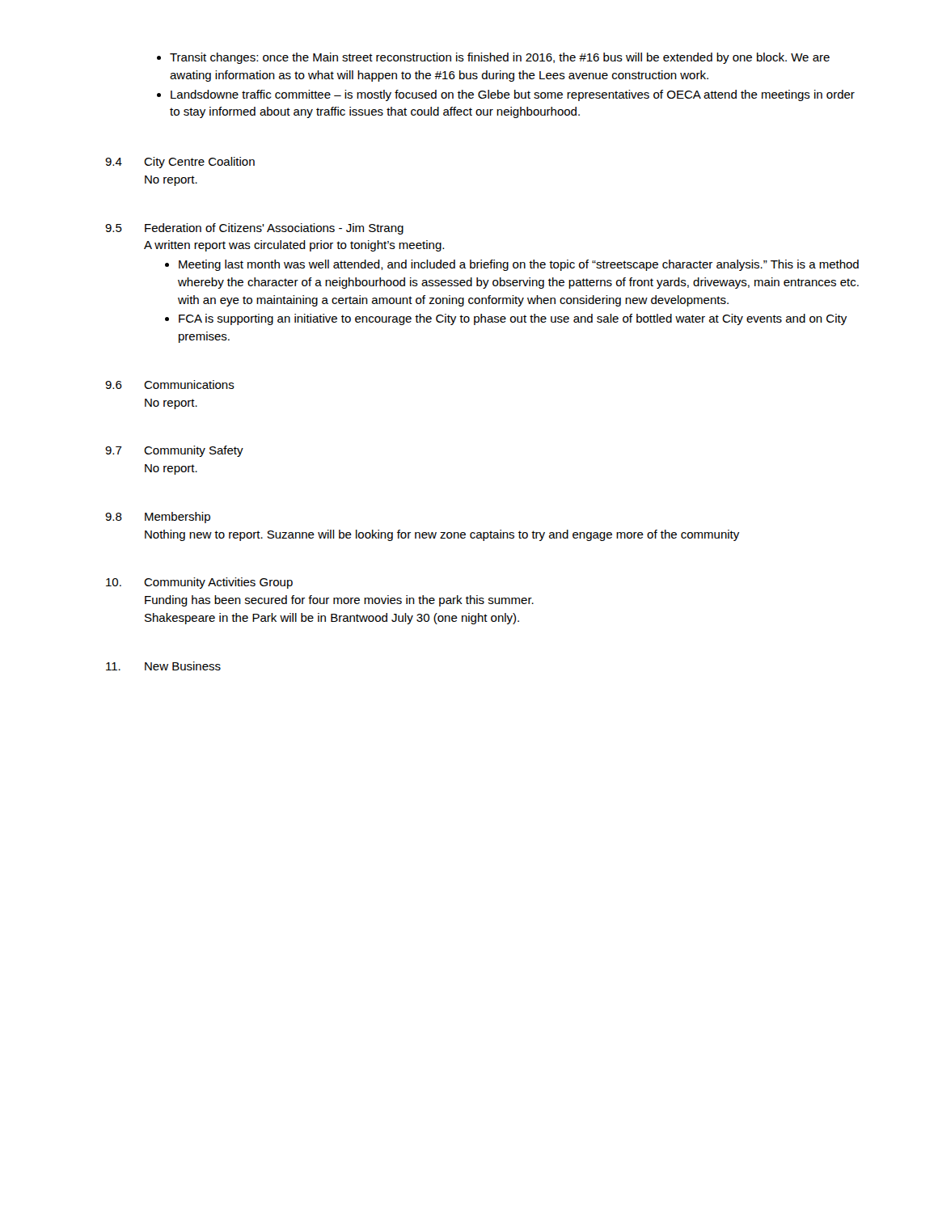Transit changes: once the Main street reconstruction is finished in 2016, the #16 bus will be extended by one block. We are awating information as to what will happen to the #16 bus during the Lees avenue construction work.
Landsdowne traffic committee – is mostly focused on the Glebe but some representatives of OECA attend the meetings in order to stay informed about any traffic issues that could affect our neighbourhood.
9.4
City Centre Coalition
No report.
9.5
Federation of Citizens' Associations - Jim Strang
A written report was circulated prior to tonight’s meeting.
Meeting last month was well attended, and included a briefing on the topic of “streetscape character analysis.” This is a method whereby the character of a neighbourhood is assessed by observing the patterns of front yards, driveways, main entrances etc. with an eye to maintaining a certain amount of zoning conformity when considering new developments.
FCA is supporting an initiative to encourage the City to phase out the use and sale of bottled water at City events and on City premises.
9.6
Communications
No report.
9.7
Community Safety
No report.
9.8
Membership
Nothing new to report. Suzanne will be looking for new zone captains to try and engage more of the community
10.
Community Activities Group
Funding has been secured for four more movies in the park this summer.
Shakespeare in the Park will be in Brantwood July 30 (one night only).
11.
New Business